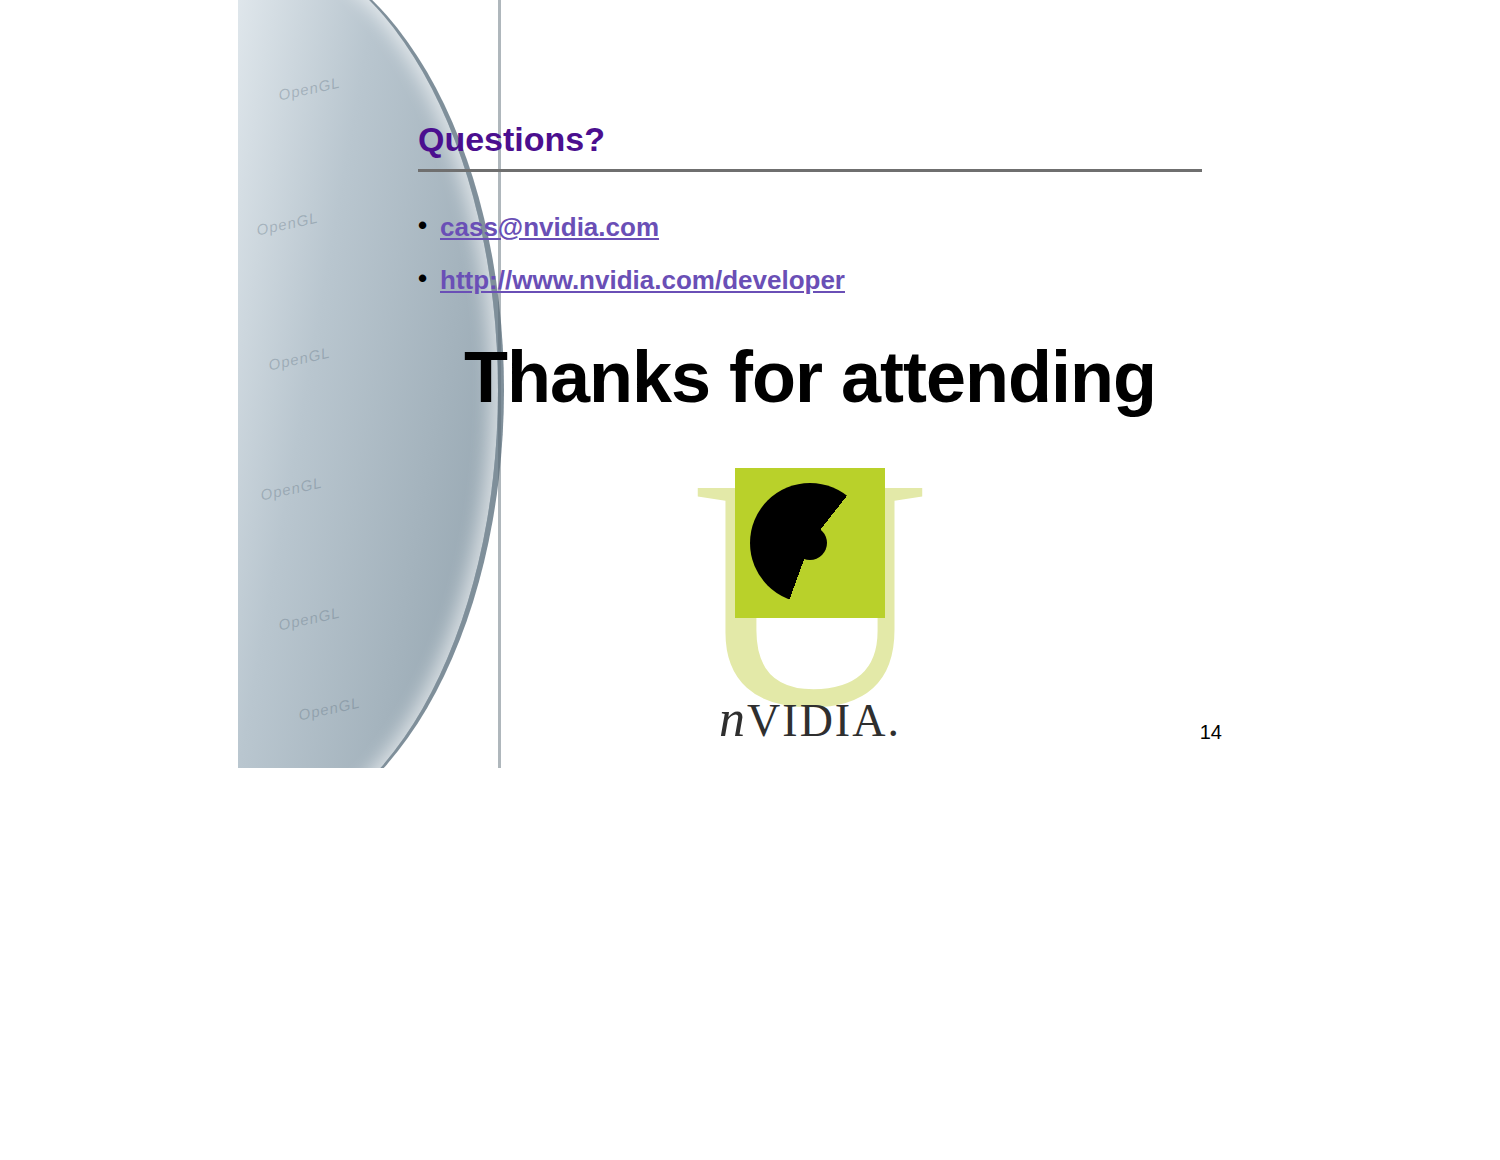OpenGL OpenGL OpenGL OpenGL OpenGL OpenGL
Questions?
cass@nvidia.com
http://www.nvidia.com/developer
Thanks for attending
U
n VIDIA.
14